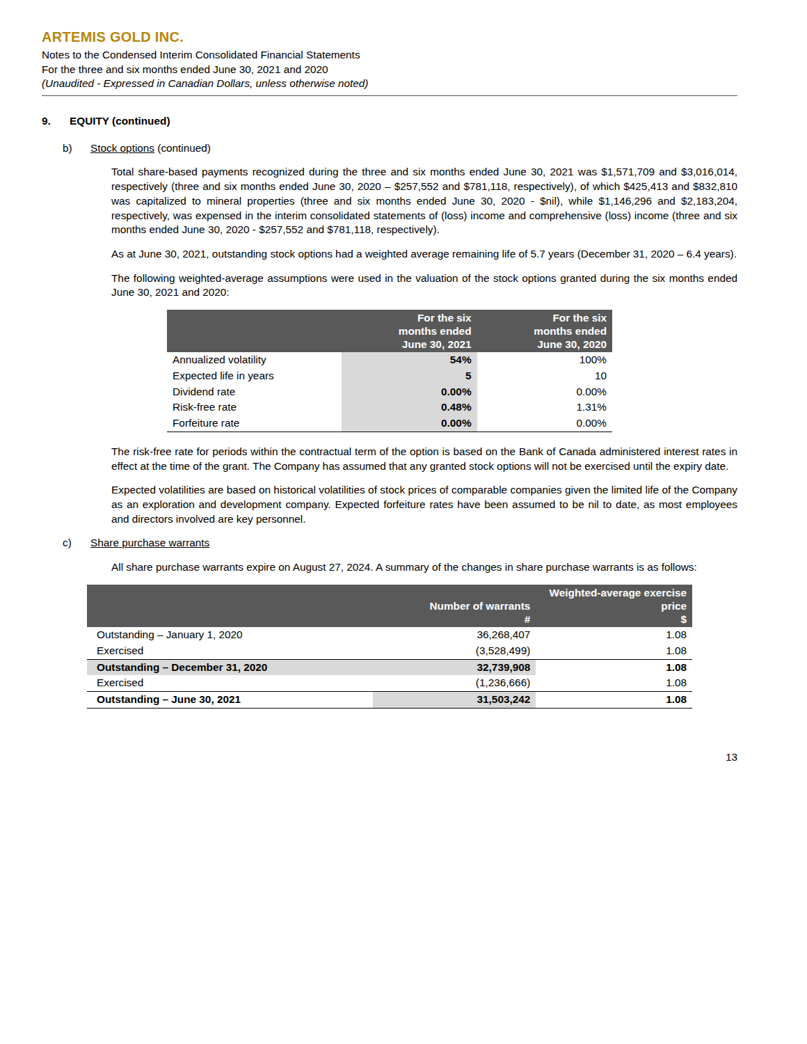ARTEMIS GOLD INC.
Notes to the Condensed Interim Consolidated Financial Statements
For the three and six months ended June 30, 2021 and 2020
(Unaudited - Expressed in Canadian Dollars, unless otherwise noted)
9.
EQUITY (continued)
b)
Stock options (continued)
Total share-based payments recognized during the three and six months ended June 30, 2021 was $1,571,709 and $3,016,014, respectively (three and six months ended June 30, 2020 – $257,552 and $781,118, respectively), of which $425,413 and $832,810 was capitalized to mineral properties (three and six months ended June 30, 2020 - $nil), while $1,146,296 and $2,183,204, respectively, was expensed in the interim consolidated statements of (loss) income and comprehensive (loss) income (three and six months ended June 30, 2020 - $257,552 and $781,118, respectively).
As at June 30, 2021, outstanding stock options had a weighted average remaining life of 5.7 years (December 31, 2020 – 6.4 years).
The following weighted-average assumptions were used in the valuation of the stock options granted during the six months ended June 30, 2021 and 2020:
| | For the six months ended June 30, 2021 | For the six months ended June 30, 2020 |
| --- | --- | --- |
| Annualized volatility | 54% | 100% |
| Expected life in years | 5 | 10 |
| Dividend rate | 0.00% | 0.00% |
| Risk-free rate | 0.48% | 1.31% |
| Forfeiture rate | 0.00% | 0.00% |
The risk-free rate for periods within the contractual term of the option is based on the Bank of Canada administered interest rates in effect at the time of the grant. The Company has assumed that any granted stock options will not be exercised until the expiry date.
Expected volatilities are based on historical volatilities of stock prices of comparable companies given the limited life of the Company as an exploration and development company. Expected forfeiture rates have been assumed to be nil to date, as most employees and directors involved are key personnel.
c)
Share purchase warrants
All share purchase warrants expire on August 27, 2024. A summary of the changes in share purchase warrants is as follows:
| | Number of warrants # | Weighted-average exercise price $ |
| --- | --- | --- |
| Outstanding – January 1, 2020 | 36,268,407 | 1.08 |
| Exercised | (3,528,499) | 1.08 |
| Outstanding – December 31, 2020 | 32,739,908 | 1.08 |
| Exercised | (1,236,666) | 1.08 |
| Outstanding – June 30, 2021 | 31,503,242 | 1.08 |
13